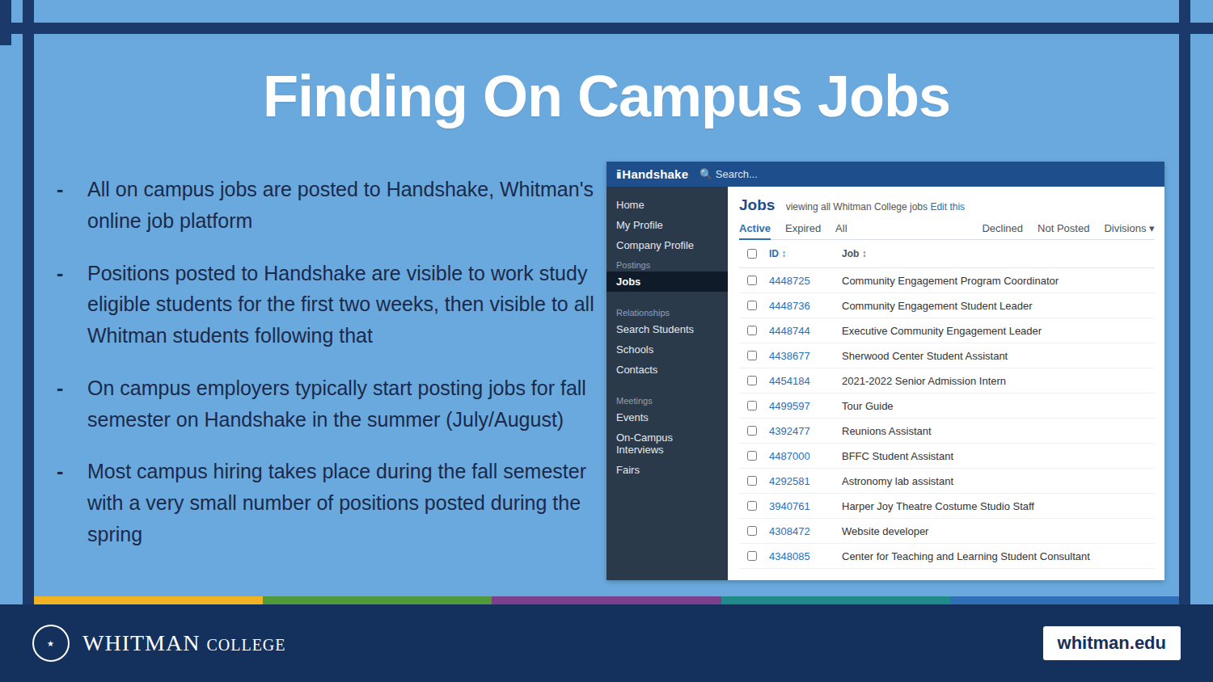Finding On Campus Jobs
All on campus jobs are posted to Handshake, Whitman's online job platform
Positions posted to Handshake are visible to work study eligible students for the first two weeks, then visible to all Whitman students following that
On campus employers typically start posting jobs for fall semester on Handshake in the summer (July/August)
Most campus hiring takes place during the fall semester with a very small number of positions posted during the spring
ii Handshake 🔍 Search...
Home My Profile Company Profile
Postings
Jobs
Relationships
Search Students Schools Contacts
Meetings
Events On-Campus Interviews Fairs
Jobs viewing all Whitman College jobs Edit this
Active Expired All Declined Not Posted Divisions ▾
| | ID ↕ | Job ↕ |
| --- | --- | --- |
| | 4448725 | Community Engagement Program Coordinator |
| | 4448736 | Community Engagement Student Leader |
| | 4448744 | Executive Community Engagement Leader |
| | 4438677 | Sherwood Center Student Assistant |
| | 4454184 | 2021-2022 Senior Admission Intern |
| | 4499597 | Tour Guide |
| | 4392477 | Reunions Assistant |
| | 4487000 | BFFC Student Assistant |
| | 4292581 | Astronomy lab assistant |
| | 3940761 | Harper Joy Theatre Costume Studio Staff |
| | 4308472 | Website developer |
| | 4348085 | Center for Teaching and Learning Student Consultant |
★
Whitman College
whitman.edu